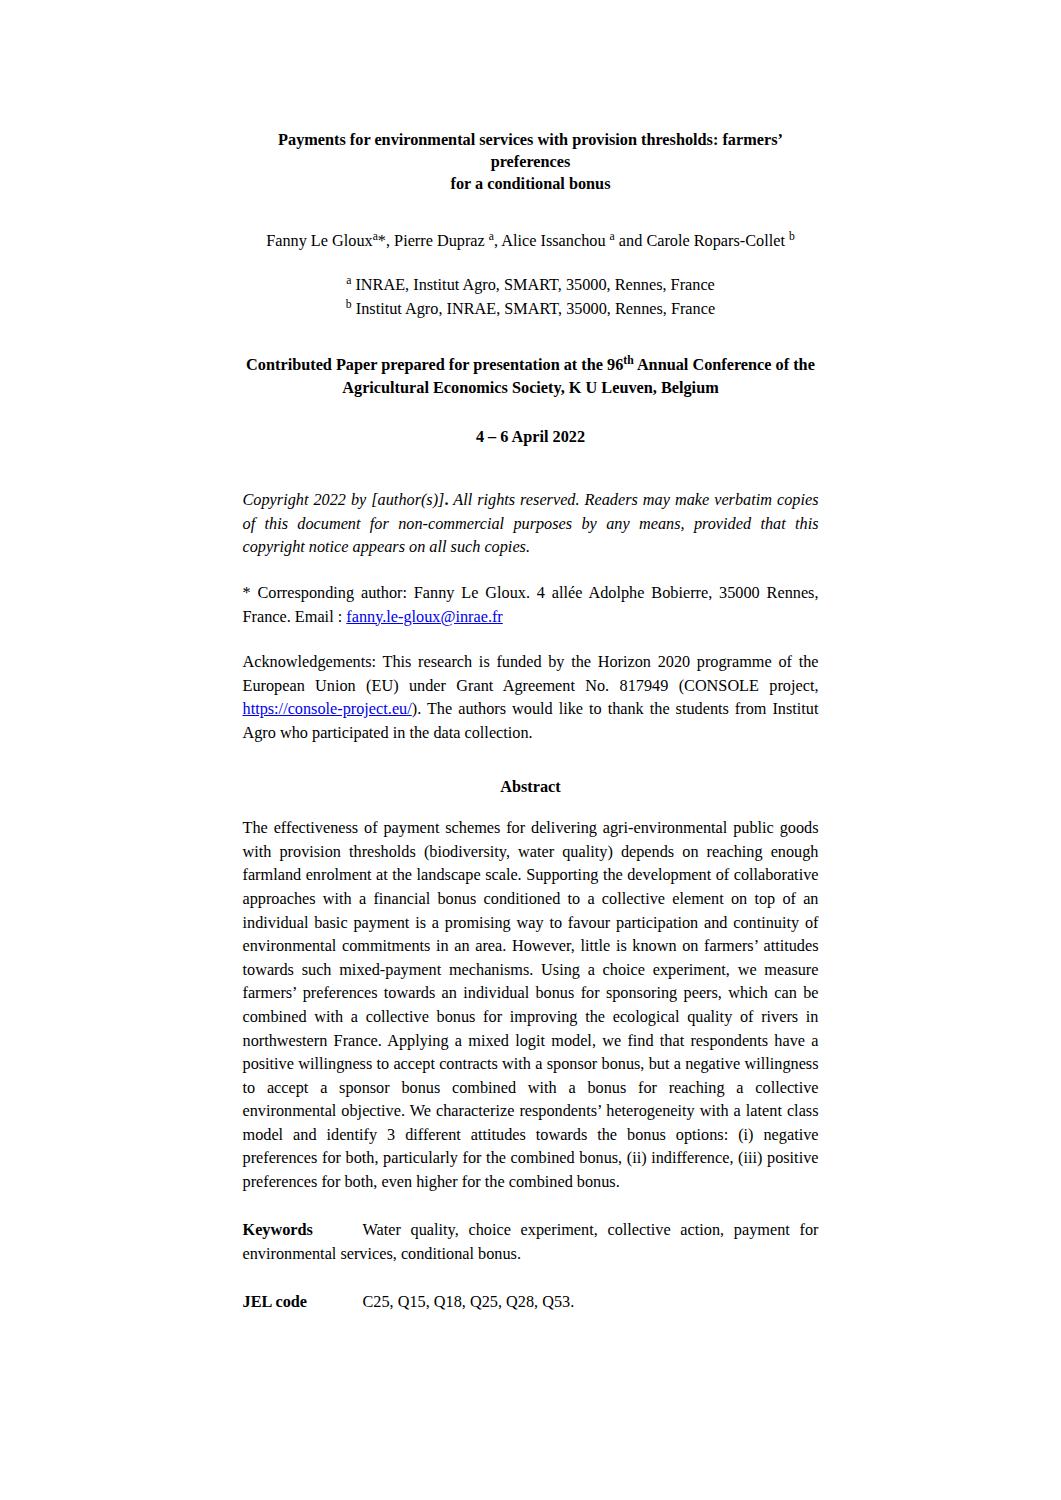Payments for environmental services with provision thresholds: farmers’ preferences
for a conditional bonus
Fanny Le Glouxa*, Pierre Dupraz a, Alice Issanchou a and Carole Ropars-Collet b
a INRAE, Institut Agro, SMART, 35000, Rennes, France
b Institut Agro, INRAE, SMART, 35000, Rennes, France
Contributed Paper prepared for presentation at the 96th Annual Conference of the
Agricultural Economics Society, K U Leuven, Belgium
4 – 6 April 2022
Copyright 2022 by [author(s)]. All rights reserved. Readers may make verbatim copies of this document for non-commercial purposes by any means, provided that this copyright notice appears on all such copies.
* Corresponding author: Fanny Le Gloux. 4 allée Adolphe Bobierre, 35000 Rennes, France. Email : fanny.le-gloux@inrae.fr
Acknowledgements: This research is funded by the Horizon 2020 programme of the European Union (EU) under Grant Agreement No. 817949 (CONSOLE project, https://console-project.eu/). The authors would like to thank the students from Institut Agro who participated in the data collection.
Abstract
The effectiveness of payment schemes for delivering agri-environmental public goods with provision thresholds (biodiversity, water quality) depends on reaching enough farmland enrolment at the landscape scale. Supporting the development of collaborative approaches with a financial bonus conditioned to a collective element on top of an individual basic payment is a promising way to favour participation and continuity of environmental commitments in an area. However, little is known on farmers’ attitudes towards such mixed-payment mechanisms. Using a choice experiment, we measure farmers’ preferences towards an individual bonus for sponsoring peers, which can be combined with a collective bonus for improving the ecological quality of rivers in northwestern France. Applying a mixed logit model, we find that respondents have a positive willingness to accept contracts with a sponsor bonus, but a negative willingness to accept a sponsor bonus combined with a bonus for reaching a collective environmental objective. We characterize respondents’ heterogeneity with a latent class model and identify 3 different attitudes towards the bonus options: (i) negative preferences for both, particularly for the combined bonus, (ii) indifference, (iii) positive preferences for both, even higher for the combined bonus.
Keywords Water quality, choice experiment, collective action, payment for environmental services, conditional bonus.
JEL code C25, Q15, Q18, Q25, Q28, Q53.